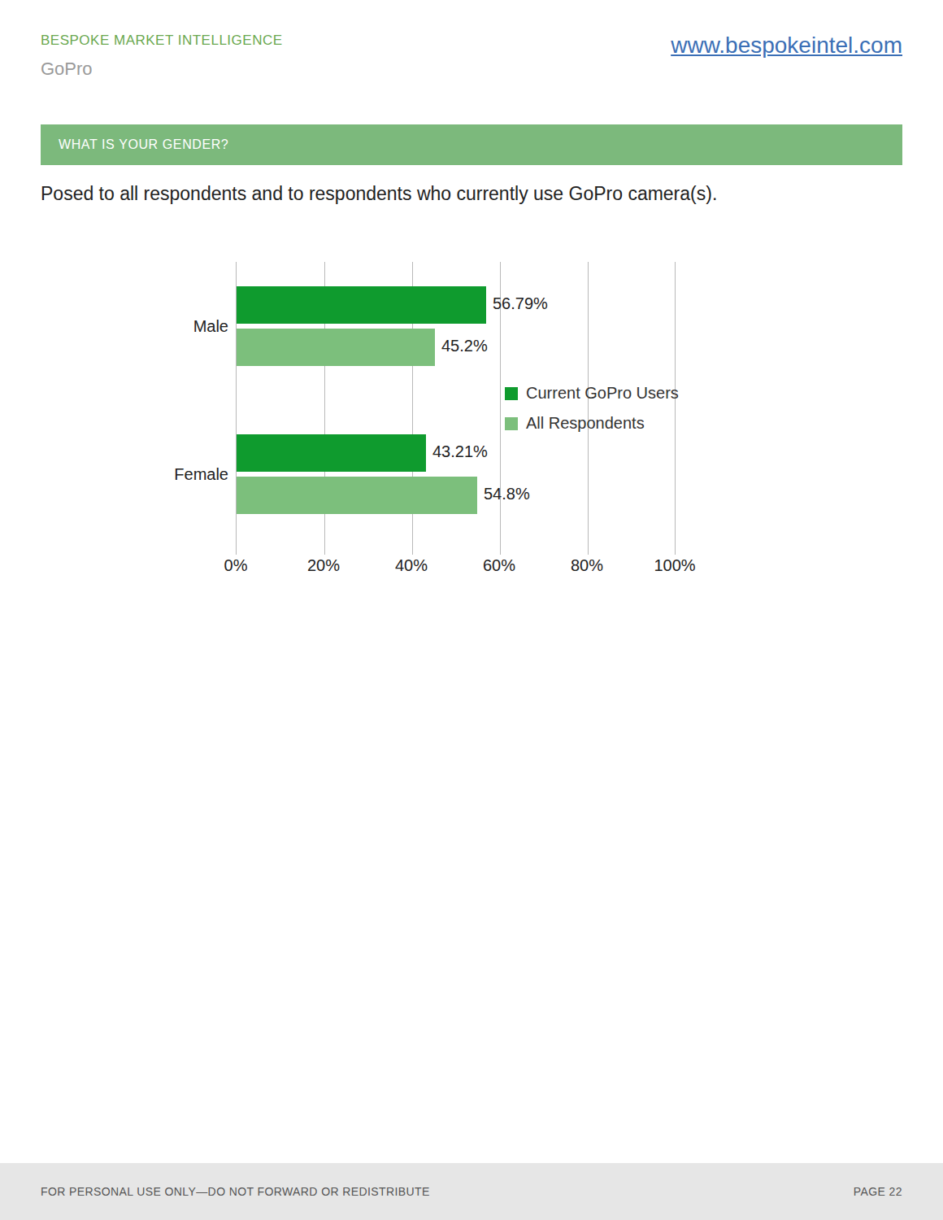BESPOKE MARKET INTELLIGENCE
GoPro
www.bespokeintel.com
WHAT IS YOUR GENDER?
Posed to all respondents and to respondents who currently use GoPro camera(s).
56.79%
45.2%
43.21%
54.8%
Male
Female
Current GoPro Users
All Respondents
0% 20% 40% 60% 80% 100%
FOR PERSONAL USE ONLY—DO NOT FORWARD OR REDISTRIBUTE
PAGE 22